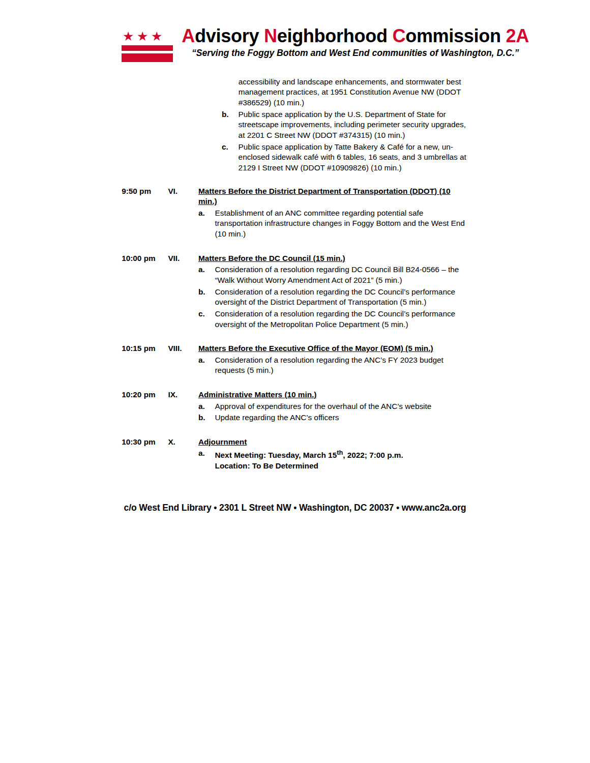★★★
Advisory Neighborhood Commission 2A
“Serving the Foggy Bottom and West End communities of Washington, D.C.”
accessibility and landscape enhancements, and stormwater best management practices, at 1951 Constitution Avenue NW (DDOT #386529) (10 min.)
Public space application by the U.S. Department of State for streetscape improvements, including perimeter security upgrades, at 2201 C Street NW (DDOT #374315) (10 min.)
Public space application by Tatte Bakery & Café for a new, un-enclosed sidewalk café with 6 tables, 16 seats, and 3 umbrellas at 2129 I Street NW (DDOT #10909826) (10 min.)
| 9:50 pm | VI. | Matters Before the District Department of Transportation (DDOT) (10 min.) Establishment of an ANC committee regarding potential safe transportation infrastructure changes in Foggy Bottom and the West End (10 min.) |
| 10:00 pm | VII. | Matters Before the DC Council (15 min.) Consideration of a resolution regarding DC Council Bill B24-0566 – the “Walk Without Worry Amendment Act of 2021” (5 min.) Consideration of a resolution regarding the DC Council’s performance oversight of the District Department of Transportation (5 min.) Consideration of a resolution regarding the DC Council’s performance oversight of the Metropolitan Police Department (5 min.) |
| 10:15 pm | VIII. | Matters Before the Executive Office of the Mayor (EOM) (5 min.) Consideration of a resolution regarding the ANC’s FY 2023 budget requests (5 min.) |
| 10:20 pm | IX. | Administrative Matters (10 min.) Approval of expenditures for the overhaul of the ANC’s website Update regarding the ANC’s officers |
| 10:30 pm | X. | Adjournment Next Meeting: Tuesday, March 15 th , 2022; 7:00 p.m. Location: To Be Determined |
c/o West End Library • 2301 L Street NW • Washington, DC 20037 • www.anc2a.org